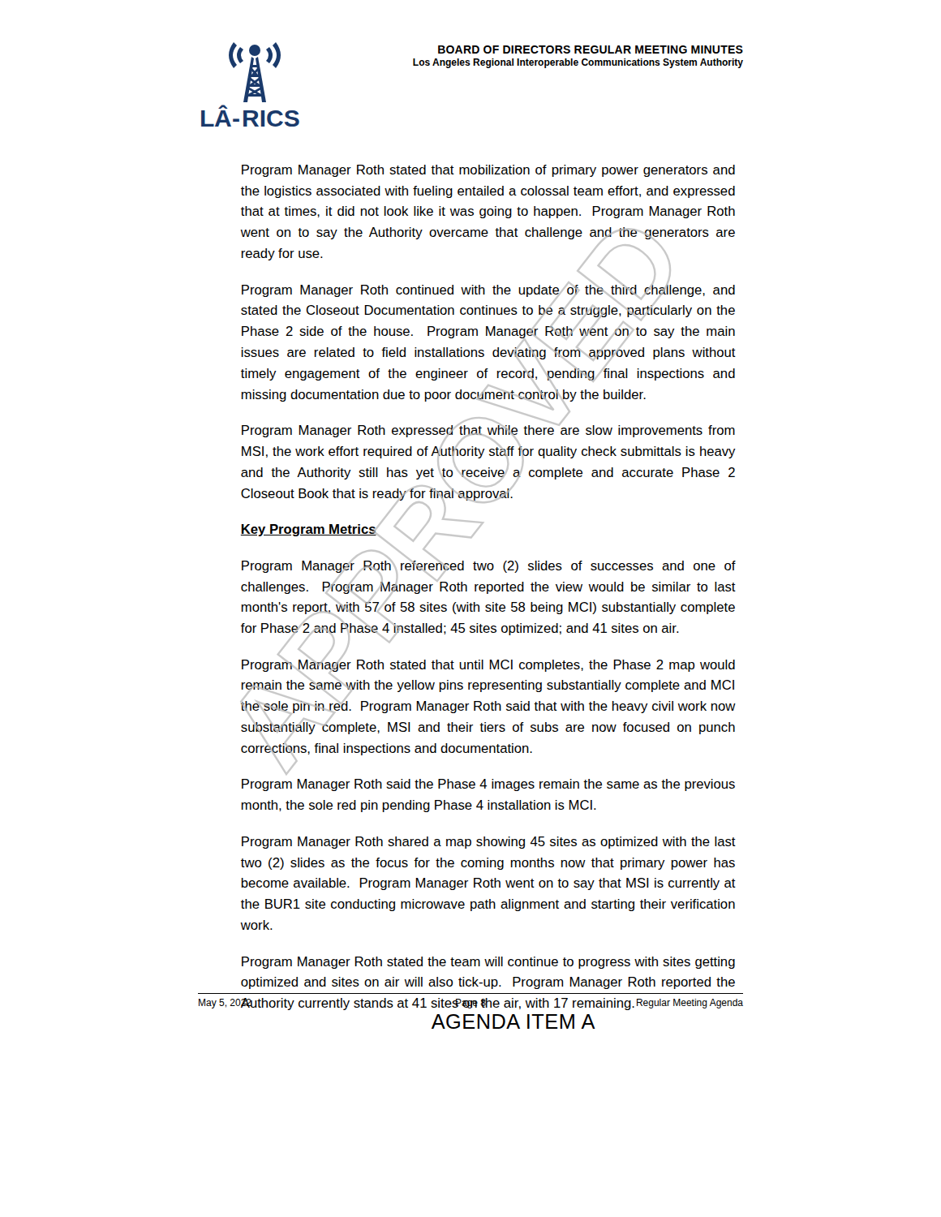L Â - RICS
BOARD OF DIRECTORS REGULAR MEETING MINUTES
Los Angeles Regional Interoperable Communications System Authority
APPROVED
Program Manager Roth stated that mobilization of primary power generators and the logistics associated with fueling entailed a colossal team effort, and expressed that at times, it did not look like it was going to happen. Program Manager Roth went on to say the Authority overcame that challenge and the generators are ready for use.
Program Manager Roth continued with the update of the third challenge, and stated the Closeout Documentation continues to be a struggle, particularly on the Phase 2 side of the house. Program Manager Roth went on to say the main issues are related to field installations deviating from approved plans without timely engagement of the engineer of record, pending final inspections and missing documentation due to poor document control by the builder.
Program Manager Roth expressed that while there are slow improvements from MSI, the work effort required of Authority staff for quality check submittals is heavy and the Authority still has yet to receive a complete and accurate Phase 2 Closeout Book that is ready for final approval.
Key Program Metrics
Program Manager Roth referenced two (2) slides of successes and one of challenges. Program Manager Roth reported the view would be similar to last month's report, with 57 of 58 sites (with site 58 being MCI) substantially complete for Phase 2 and Phase 4 installed; 45 sites optimized; and 41 sites on air.
Program Manager Roth stated that until MCI completes, the Phase 2 map would remain the same with the yellow pins representing substantially complete and MCI the sole pin in red. Program Manager Roth said that with the heavy civil work now substantially complete, MSI and their tiers of subs are now focused on punch corrections, final inspections and documentation.
Program Manager Roth said the Phase 4 images remain the same as the previous month, the sole red pin pending Phase 4 installation is MCI.
Program Manager Roth shared a map showing 45 sites as optimized with the last two (2) slides as the focus for the coming months now that primary power has become available. Program Manager Roth went on to say that MSI is currently at the BUR1 site conducting microwave path alignment and starting their verification work.
Program Manager Roth stated the team will continue to progress with sites getting optimized and sites on air will also tick-up. Program Manager Roth reported the Authority currently stands at 41 sites on the air, with 17 remaining.
May 5, 2022
Page 8
Regular Meeting Agenda
AGENDA ITEM A